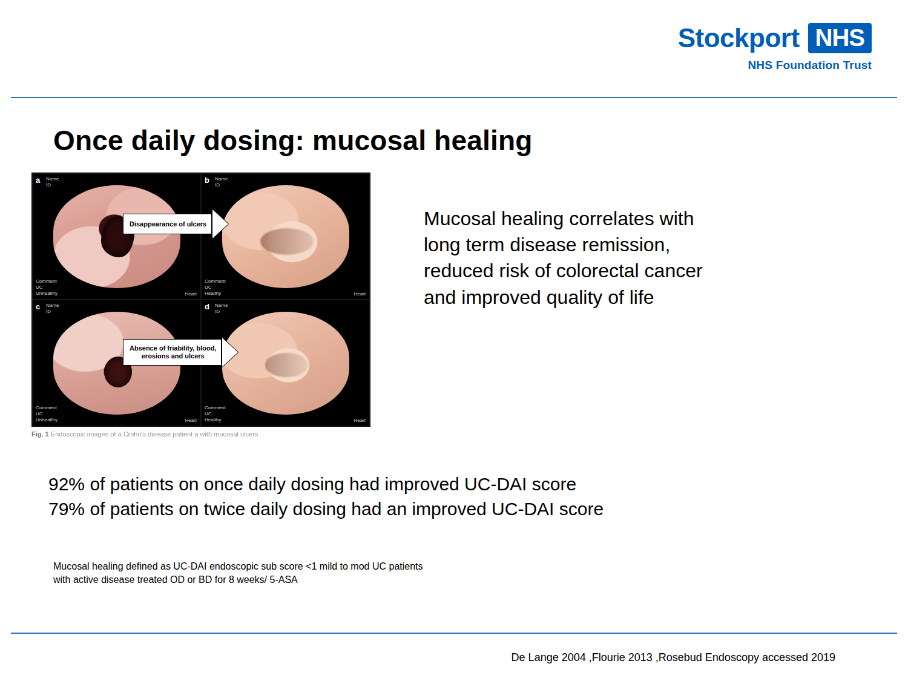Stockport NHS
NHS Foundation Trust
Once daily dosing: mucosal healing
a
Name
ID
Comment
UC
Unhealthy
Heart
b
Name
ID
Comment
UC
Healthy
Heart
c
Name
ID
Comment
UC
Unhealthy
Heart
d
Name
ID
Comment
UC
Healthy
Heart
Disappearance of ulcers
Absence of friability, blood,
erosions and ulcers
Fig. 1 Endoscopic images of a Crohn's disease patient a with mucosal ulcers
Mucosal healing correlates with long term disease remission, reduced risk of colorectal cancer and improved quality of life
92% of patients on once daily dosing had improved UC-DAI score
79% of patients on twice daily dosing had an improved UC-DAI score
Mucosal healing defined as UC-DAI endoscopic sub score <1 mild to mod UC patients
with active disease treated OD or BD for 8 weeks/ 5-ASA
De Lange 2004 ,Flourie 2013 ,Rosebud Endoscopy accessed 2019